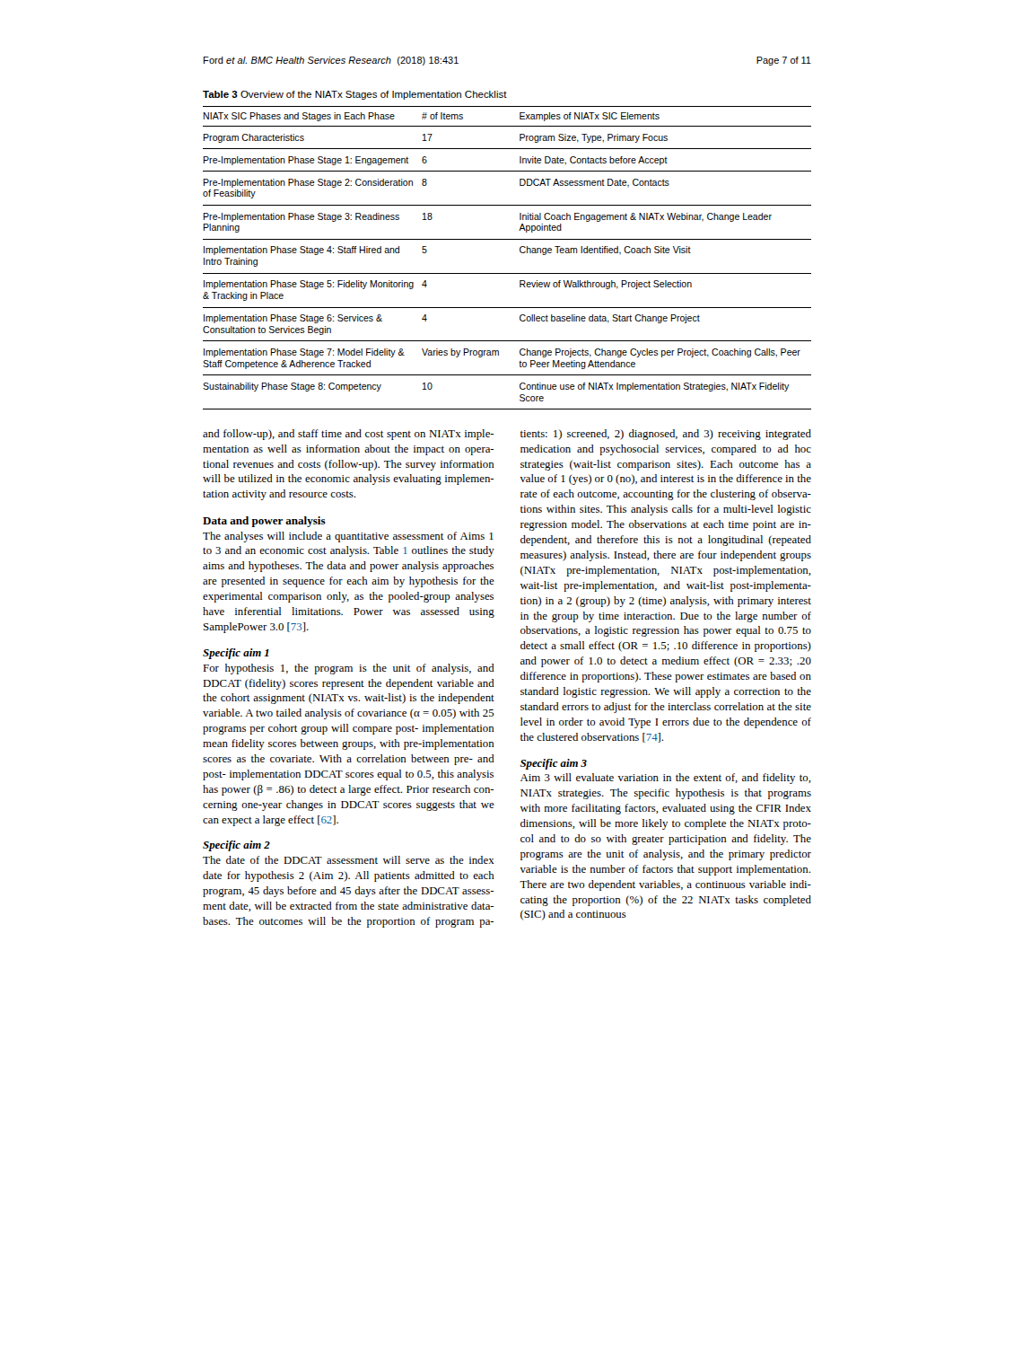Ford et al. BMC Health Services Research (2018) 18:431
Page 7 of 11
Table 3 Overview of the NIATx Stages of Implementation Checklist
| NIATx SIC Phases and Stages in Each Phase | # of Items | Examples of NIATx SIC Elements |
| --- | --- | --- |
| Program Characteristics | 17 | Program Size, Type, Primary Focus |
| Pre-Implementation Phase Stage 1: Engagement | 6 | Invite Date, Contacts before Accept |
| Pre-Implementation Phase Stage 2: Consideration of Feasibility | 8 | DDCAT Assessment Date, Contacts |
| Pre-Implementation Phase Stage 3: Readiness Planning | 18 | Initial Coach Engagement & NIATx Webinar, Change Leader Appointed |
| Implementation Phase Stage 4: Staff Hired and Intro Training | 5 | Change Team Identified, Coach Site Visit |
| Implementation Phase Stage 5: Fidelity Monitoring & Tracking in Place | 4 | Review of Walkthrough, Project Selection |
| Implementation Phase Stage 6: Services & Consultation to Services Begin | 4 | Collect baseline data, Start Change Project |
| Implementation Phase Stage 7: Model Fidelity & Staff Competence & Adherence Tracked | Varies by Program | Change Projects, Change Cycles per Project, Coaching Calls, Peer to Peer Meeting Attendance |
| Sustainability Phase Stage 8: Competency | 10 | Continue use of NIATx Implementation Strategies, NIATx Fidelity Score |
and follow-up), and staff time and cost spent on NIATx implementation as well as information about the impact on operational revenues and costs (follow-up). The survey information will be utilized in the economic analysis evaluating implementation activity and resource costs.
Data and power analysis
The analyses will include a quantitative assessment of Aims 1 to 3 and an economic cost analysis. Table 1 outlines the study aims and hypotheses. The data and power analysis approaches are presented in sequence for each aim by hypothesis for the experimental comparison only, as the pooled-group analyses have inferential limitations. Power was assessed using SamplePower 3.0 [73].
Specific aim 1
For hypothesis 1, the program is the unit of analysis, and DDCAT (fidelity) scores represent the dependent variable and the cohort assignment (NIATx vs. wait-list) is the independent variable. A two tailed analysis of covariance (α = 0.05) with 25 programs per cohort group will compare post- implementation mean fidelity scores between groups, with pre-implementation scores as the covariate. With a correlation between pre- and post- implementation DDCAT scores equal to 0.5, this analysis has power (β = .86) to detect a large effect. Prior research concerning one-year changes in DDCAT scores suggests that we can expect a large effect [62].
Specific aim 2
The date of the DDCAT assessment will serve as the index date for hypothesis 2 (Aim 2). All patients admitted to each program, 45 days before and 45 days after the DDCAT assessment date, will be extracted from the state administrative databases. The outcomes will be the proportion of program patients: 1) screened, 2) diagnosed, and 3) receiving integrated medication and psychosocial services, compared to ad hoc strategies (wait-list comparison sites). Each outcome has a value of 1 (yes) or 0 (no), and interest is in the difference in the rate of each outcome, accounting for the clustering of observations within sites. This analysis calls for a multi-level logistic regression model. The observations at each time point are independent, and therefore this is not a longitudinal (repeated measures) analysis. Instead, there are four independent groups (NIATx pre-implementation, NIATx post-implementation, wait-list pre-implementation, and wait-list post-implementation) in a 2 (group) by 2 (time) analysis, with primary interest in the group by time interaction. Due to the large number of observations, a logistic regression has power equal to 0.75 to detect a small effect (OR = 1.5; .10 difference in proportions) and power of 1.0 to detect a medium effect (OR = 2.33; .20 difference in proportions). These power estimates are based on standard logistic regression. We will apply a correction to the standard errors to adjust for the interclass correlation at the site level in order to avoid Type I errors due to the dependence of the clustered observations [74].
Specific aim 3
Aim 3 will evaluate variation in the extent of, and fidelity to, NIATx strategies. The specific hypothesis is that programs with more facilitating factors, evaluated using the CFIR Index dimensions, will be more likely to complete the NIATx protocol and to do so with greater participation and fidelity. The programs are the unit of analysis, and the primary predictor variable is the number of factors that support implementation. There are two dependent variables, a continuous variable indicating the proportion (%) of the 22 NIATx tasks completed (SIC) and a continuous